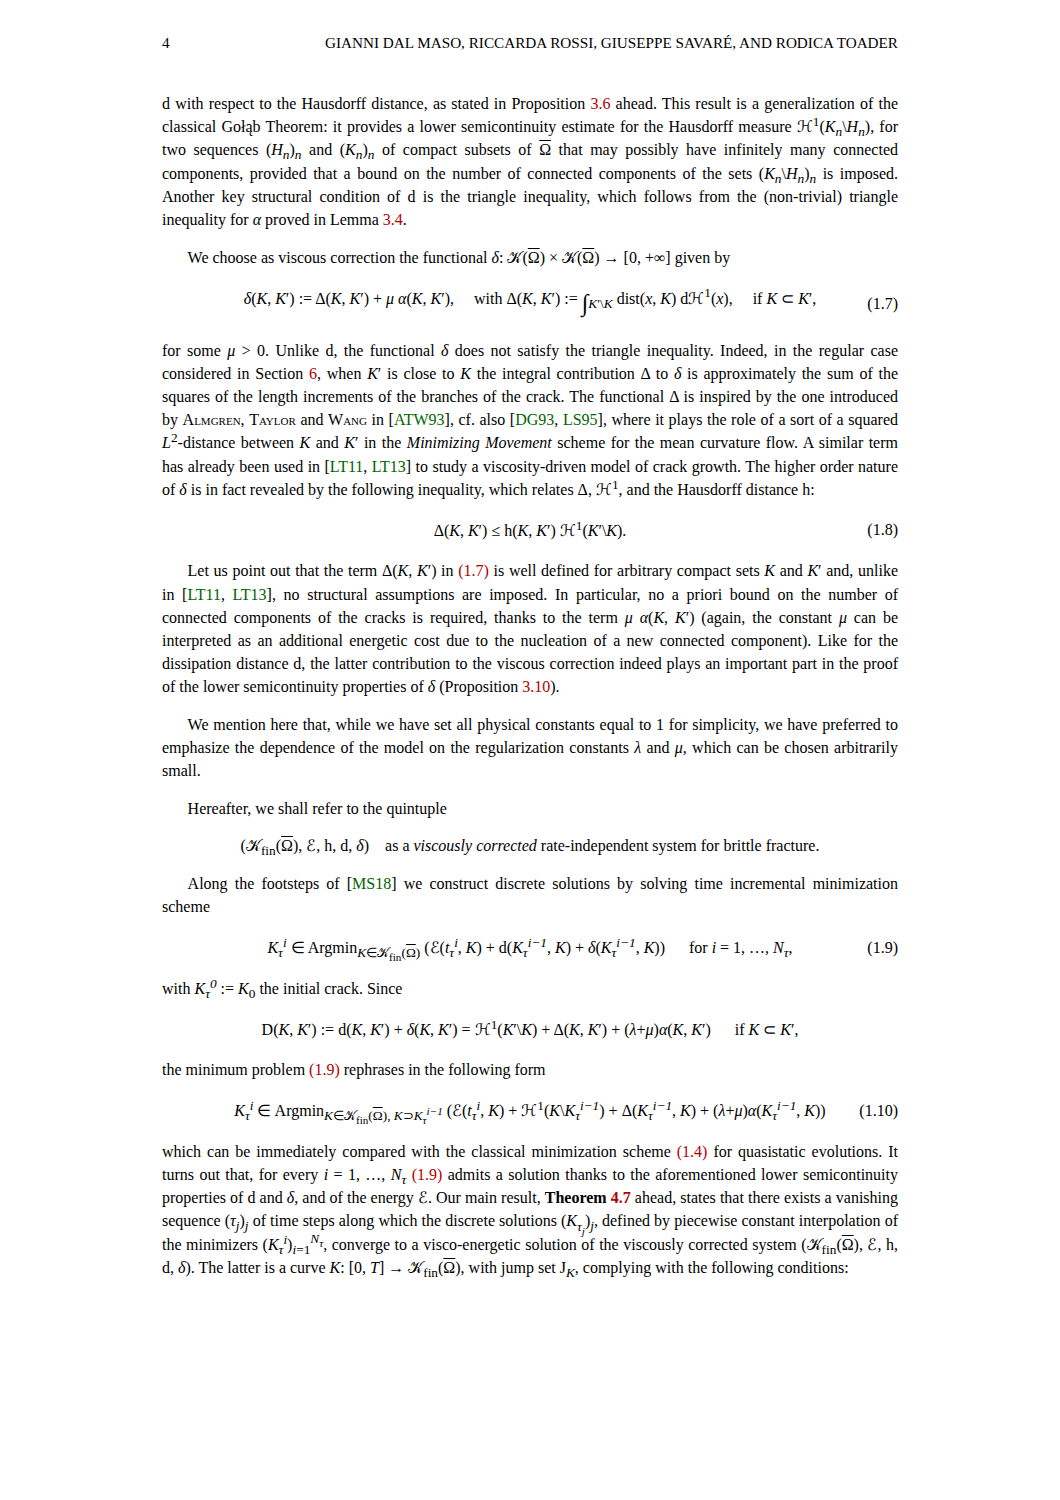4 GIANNI DAL MASO, RICCARDA ROSSI, GIUSEPPE SAVARÉ, AND RODICA TOADER
d with respect to the Hausdorff distance, as stated in Proposition 3.6 ahead. This result is a generalization of the classical Gołąb Theorem: it provides a lower semicontinuity estimate for the Hausdorff measure ℋ1(Kn\Hn), for two sequences (Hn)n and (Kn)n of compact subsets of Ω that may possibly have infinitely many connected components, provided that a bound on the number of connected components of the sets (Kn\Hn)n is imposed. Another key structural condition of d is the triangle inequality, which follows from the (non-trivial) triangle inequality for α proved in Lemma 3.4.
We choose as viscous correction the functional δ: 𝒦(Ω) × 𝒦(Ω) → [0, +∞] given by
δ(K, K′) := Δ(K, K′) + μ α(K, K′), with Δ(K, K′) := ∫K′\K dist(x, K) dℋ1(x), if K ⊂ K′, (1.7)
for some μ > 0. Unlike d, the functional δ does not satisfy the triangle inequality. Indeed, in the regular case considered in Section 6, when K′ is close to K the integral contribution Δ to δ is approximately the sum of the squares of the length increments of the branches of the crack. The functional Δ is inspired by the one introduced by Almgren, Taylor and Wang in [ATW93], cf. also [DG93, LS95], where it plays the role of a sort of a squared L2-distance between K and K′ in the Minimizing Movement scheme for the mean curvature flow. A similar term has already been used in [LT11, LT13] to study a viscosity-driven model of crack growth. The higher order nature of δ is in fact revealed by the following inequality, which relates Δ, ℋ1, and the Hausdorff distance h:
Δ(K, K′) ≤ h(K, K′) ℋ1(K′\K). (1.8)
Let us point out that the term Δ(K, K′) in (1.7) is well defined for arbitrary compact sets K and K′ and, unlike in [LT11, LT13], no structural assumptions are imposed. In particular, no a priori bound on the number of connected components of the cracks is required, thanks to the term μ α(K, K′) (again, the constant μ can be interpreted as an additional energetic cost due to the nucleation of a new connected component). Like for the dissipation distance d, the latter contribution to the viscous correction indeed plays an important part in the proof of the lower semicontinuity properties of δ (Proposition 3.10).
We mention here that, while we have set all physical constants equal to 1 for simplicity, we have preferred to emphasize the dependence of the model on the regularization constants λ and μ, which can be chosen arbitrarily small.
Hereafter, we shall refer to the quintuple
(𝒦fin(Ω), ℰ, h, d, δ) as a viscously corrected rate-independent system for brittle fracture.
Along the footsteps of [MS18] we construct discrete solutions by solving time incremental minimization scheme
Kτi ∈ ArgminK∈𝒦fin(Ω) (ℰ(tτi, K) + d(Kτi−1, K) + δ(Kτi−1, K)) for i = 1, …, Nτ, (1.9)
with Kτ0 := K0 the initial crack. Since
D(K, K′) := d(K, K′) + δ(K, K′) = ℋ1(K′\K) + Δ(K, K′) + (λ+μ)α(K, K′) if K ⊂ K′,
the minimum problem (1.9) rephrases in the following form
Kτi ∈ ArgminK∈𝒦fin(Ω), K⊃Kτi−1 (ℰ(tτi, K) + ℋ1(K\Kτi−1) + Δ(Kτi−1, K) + (λ+μ)α(Kτi−1, K)) (1.10)
which can be immediately compared with the classical minimization scheme (1.4) for quasistatic evolutions. It turns out that, for every i = 1, …, Nτ (1.9) admits a solution thanks to the aforementioned lower semicontinuity properties of d and δ, and of the energy ℰ. Our main result, Theorem 4.7 ahead, states that there exists a vanishing sequence (τj)j of time steps along which the discrete solutions (Kτj)j, defined by piecewise constant interpolation of the minimizers (Kτi)i=1Nτ, converge to a visco-energetic solution of the viscously corrected system (𝒦fin(Ω), ℰ, h, d, δ). The latter is a curve K: [0, T] → 𝒦fin(Ω), with jump set JK, complying with the following conditions: